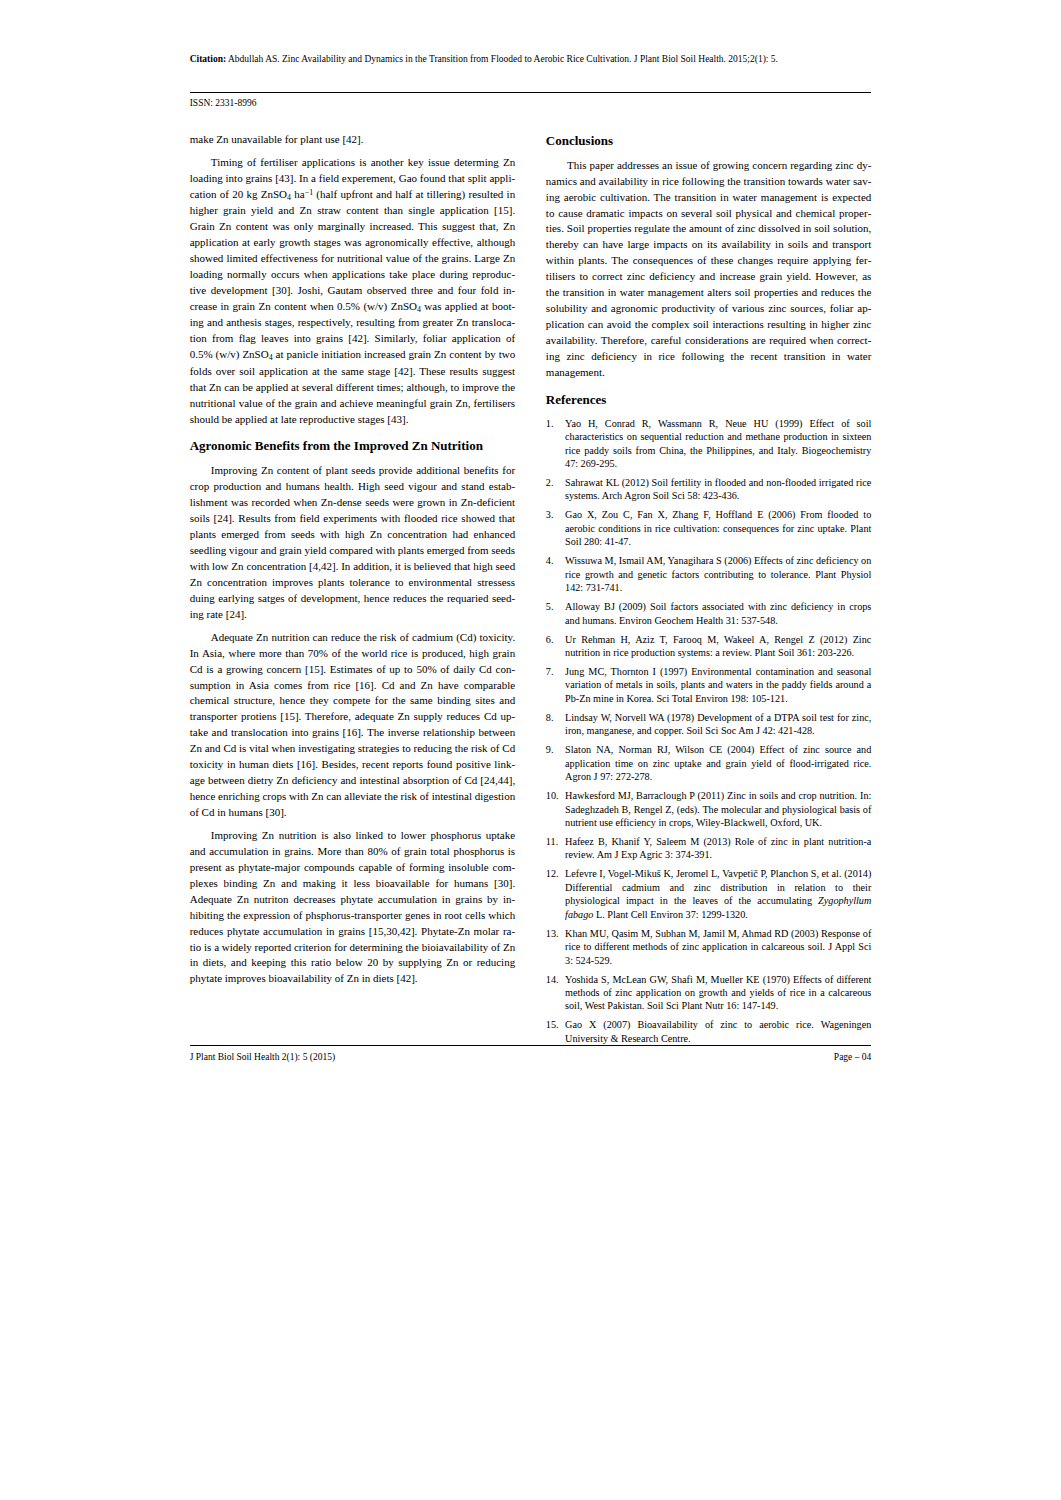Citation: Abdullah AS. Zinc Availability and Dynamics in the Transition from Flooded to Aerobic Rice Cultivation. J Plant Biol Soil Health. 2015;2(1): 5.
ISSN: 2331-8996
make Zn unavailable for plant use [42].
Timing of fertiliser applications is another key issue determing Zn loading into grains [43]. In a field experement, Gao found that split application of 20 kg ZnSO4 ha−1 (half upfront and half at tillering) resulted in higher grain yield and Zn straw content than single application [15]. Grain Zn content was only marginally increased. This suggest that, Zn application at early growth stages was agronomically effective, although showed limited effectiveness for nutritional value of the grains. Large Zn loading normally occurs when applications take place during reproductive development [30]. Joshi, Gautam observed three and four fold increase in grain Zn content when 0.5% (w/v) ZnSO4 was applied at booting and anthesis stages, respectively, resulting from greater Zn translocation from flag leaves into grains [42]. Similarly, foliar application of 0.5% (w/v) ZnSO4 at panicle initiation increased grain Zn content by two folds over soil application at the same stage [42]. These results suggest that Zn can be applied at several different times; although, to improve the nutritional value of the grain and achieve meaningful grain Zn, fertilisers should be applied at late reproductive stages [43].
Agronomic Benefits from the Improved Zn Nutrition
Improving Zn content of plant seeds provide additional benefits for crop production and humans health. High seed vigour and stand establishment was recorded when Zn-dense seeds were grown in Zn-deficient soils [24]. Results from field experiments with flooded rice showed that plants emerged from seeds with high Zn concentration had enhanced seedling vigour and grain yield compared with plants emerged from seeds with low Zn concentration [4,42]. In addition, it is believed that high seed Zn concentration improves plants tolerance to environmental stressess duing earlying satges of development, hence reduces the requaried seeding rate [24].
Adequate Zn nutrition can reduce the risk of cadmium (Cd) toxicity. In Asia, where more than 70% of the world rice is produced, high grain Cd is a growing concern [15]. Estimates of up to 50% of daily Cd consumption in Asia comes from rice [16]. Cd and Zn have comparable chemical structure, hence they compete for the same binding sites and transporter protiens [15]. Therefore, adequate Zn supply reduces Cd uptake and translocation into grains [16]. The inverse relationship between Zn and Cd is vital when investigating strategies to reducing the risk of Cd toxicity in human diets [16]. Besides, recent reports found positive linkage between dietry Zn deficiency and intestinal absorption of Cd [24,44], hence enriching crops with Zn can alleviate the risk of intestinal digestion of Cd in humans [30].
Improving Zn nutrition is also linked to lower phosphorus uptake and accumulation in grains. More than 80% of grain total phosphorus is present as phytate-major compounds capable of forming insoluble complexes binding Zn and making it less bioavailable for humans [30]. Adequate Zn nutriton decreases phytate accumulation in grains by inhibiting the expression of phsphorus-transporter genes in root cells which reduces phytate accumulation in grains [15,30,42]. Phytate-Zn molar ratio is a widely reported criterion for determining the bioiavailability of Zn in diets, and keeping this ratio below 20 by supplying Zn or reducing phytate improves bioavailability of Zn in diets [42].
Conclusions
This paper addresses an issue of growing concern regarding zinc dynamics and availability in rice following the transition towards water saving aerobic cultivation. The transition in water management is expected to cause dramatic impacts on several soil physical and chemical properties. Soil properties regulate the amount of zinc dissolved in soil solution, thereby can have large impacts on its availability in soils and transport within plants. The consequences of these changes require applying fertilisers to correct zinc deficiency and increase grain yield. However, as the transition in water management alters soil properties and reduces the solubility and agronomic productivity of various zinc sources, foliar application can avoid the complex soil interactions resulting in higher zinc availability. Therefore, careful considerations are required when correcting zinc deficiency in rice following the recent transition in water management.
References
Yao H, Conrad R, Wassmann R, Neue HU (1999) Effect of soil characteristics on sequential reduction and methane production in sixteen rice paddy soils from China, the Philippines, and Italy. Biogeochemistry 47: 269-295.
Sahrawat KL (2012) Soil fertility in flooded and non-flooded irrigated rice systems. Arch Agron Soil Sci 58: 423-436.
Gao X, Zou C, Fan X, Zhang F, Hoffland E (2006) From flooded to aerobic conditions in rice cultivation: consequences for zinc uptake. Plant Soil 280: 41-47.
Wissuwa M, Ismail AM, Yanagihara S (2006) Effects of zinc deficiency on rice growth and genetic factors contributing to tolerance. Plant Physiol 142: 731-741.
Alloway BJ (2009) Soil factors associated with zinc deficiency in crops and humans. Environ Geochem Health 31: 537-548.
Ur Rehman H, Aziz T, Farooq M, Wakeel A, Rengel Z (2012) Zinc nutrition in rice production systems: a review. Plant Soil 361: 203-226.
Jung MC, Thornton I (1997) Environmental contamination and seasonal variation of metals in soils, plants and waters in the paddy fields around a Pb-Zn mine in Korea. Sci Total Environ 198: 105-121.
Lindsay W, Norvell WA (1978) Development of a DTPA soil test for zinc, iron, manganese, and copper. Soil Sci Soc Am J 42: 421-428.
Slaton NA, Norman RJ, Wilson CE (2004) Effect of zinc source and application time on zinc uptake and grain yield of flood-irrigated rice. Agron J 97: 272-278.
Hawkesford MJ, Barraclough P (2011) Zinc in soils and crop nutrition. In: Sadeghzadeh B, Rengel Z, (eds). The molecular and physiological basis of nutrient use efficiency in crops, Wiley-Blackwell, Oxford, UK.
Hafeez B, Khanif Y, Saleem M (2013) Role of zinc in plant nutrition-a review. Am J Exp Agric 3: 374-391.
Lefevre I, Vogel-Mikuš K, Jeromel L, Vavpetič P, Planchon S, et al. (2014) Differential cadmium and zinc distribution in relation to their physiological impact in the leaves of the accumulating Zygophyllum fabago L. Plant Cell Environ 37: 1299-1320.
Khan MU, Qasim M, Subhan M, Jamil M, Ahmad RD (2003) Response of rice to different methods of zinc application in calcareous soil. J Appl Sci 3: 524-529.
Yoshida S, McLean GW, Shafi M, Mueller KE (1970) Effects of different methods of zinc application on growth and yields of rice in a calcareous soil, West Pakistan. Soil Sci Plant Nutr 16: 147-149.
Gao X (2007) Bioavailability of zinc to aerobic rice. Wageningen University & Research Centre.
J Plant Biol Soil Health 2(1): 5 (2015) Page – 04